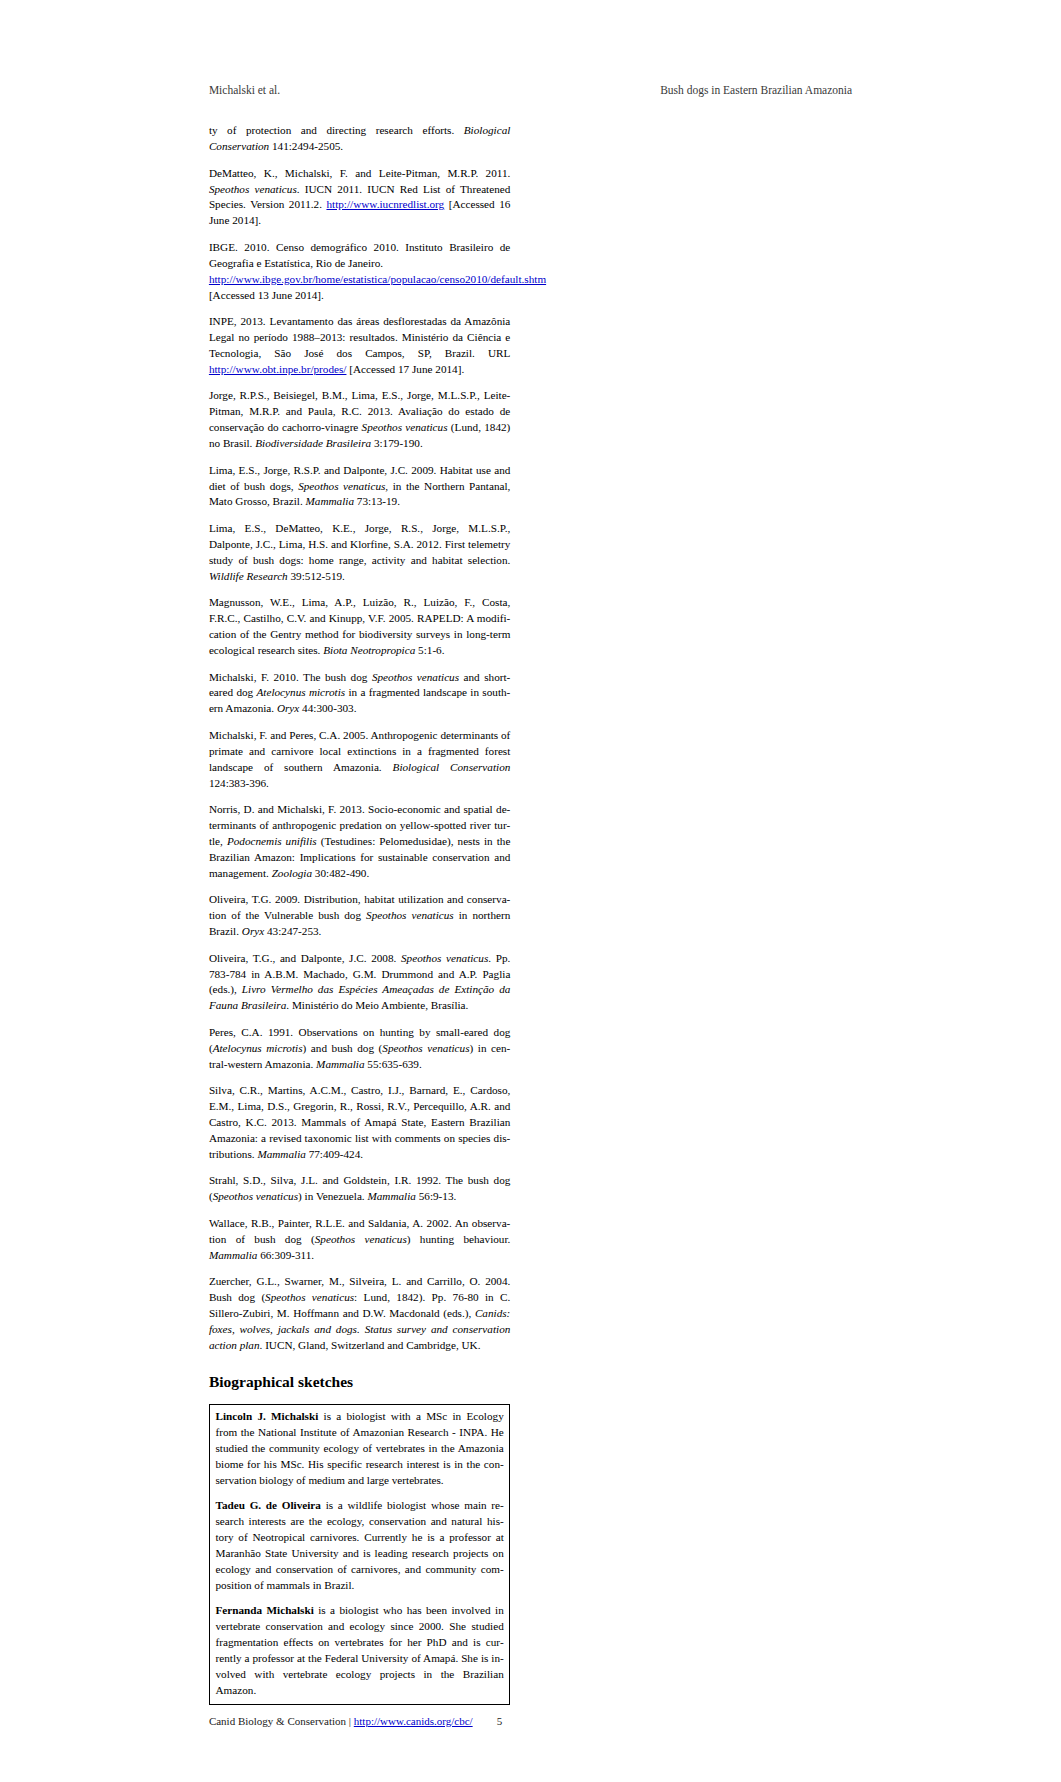Michalski et al.
Bush dogs in Eastern Brazilian Amazonia
ty of protection and directing research efforts. Biological Conservation 141:2494-2505.
DeMatteo, K., Michalski, F. and Leite-Pitman, M.R.P. 2011. Speothos venaticus. IUCN 2011. IUCN Red List of Threatened Species. Version 2011.2. http://www.iucnredlist.org [Accessed 16 June 2014].
IBGE. 2010. Censo demográfico 2010. Instituto Brasileiro de Geografia e Estatística, Rio de Janeiro.
http://www.ibge.gov.br/home/estatistica/populacao/censo2010/default.shtm [Accessed 13 June 2014].
INPE, 2013. Levantamento das áreas desflorestadas da Amazônia Legal no período 1988–2013: resultados. Ministério da Ciência e Tecnologia, São José dos Campos, SP, Brazil. URL http://www.obt.inpe.br/prodes/ [Accessed 17 June 2014].
Jorge, R.P.S., Beisiegel, B.M., Lima, E.S., Jorge, M.L.S.P., Leite-Pitman, M.R.P. and Paula, R.C. 2013. Avaliação do estado de conservação do cachorro-vinagre Speothos venaticus (Lund, 1842) no Brasil. Biodiversidade Brasileira 3:179-190.
Lima, E.S., Jorge, R.S.P. and Dalponte, J.C. 2009. Habitat use and diet of bush dogs, Speothos venaticus, in the Northern Pantanal, Mato Grosso, Brazil. Mammalia 73:13-19.
Lima, E.S., DeMatteo, K.E., Jorge, R.S., Jorge, M.L.S.P., Dalponte, J.C., Lima, H.S. and Klorfine, S.A. 2012. First telemetry study of bush dogs: home range, activity and habitat selection. Wildlife Research 39:512-519.
Magnusson, W.E., Lima, A.P., Luizão, R., Luizão, F., Costa, F.R.C., Castilho, C.V. and Kinupp, V.F. 2005. RAPELD: A modification of the Gentry method for biodiversity surveys in long-term ecological research sites. Biota Neotropropica 5:1-6.
Michalski, F. 2010. The bush dog Speothos venaticus and short-eared dog Atelocynus microtis in a fragmented landscape in southern Amazonia. Oryx 44:300-303.
Michalski, F. and Peres, C.A. 2005. Anthropogenic determinants of primate and carnivore local extinctions in a fragmented forest landscape of southern Amazonia. Biological Conservation 124:383-396.
Norris, D. and Michalski, F. 2013. Socio-economic and spatial determinants of anthropogenic predation on yellow-spotted river turtle, Podocnemis unifilis (Testudines: Pelomedusidae), nests in the Brazilian Amazon: Implications for sustainable conservation and management. Zoologia 30:482-490.
Oliveira, T.G. 2009. Distribution, habitat utilization and conservation of the Vulnerable bush dog Speothos venaticus in northern Brazil. Oryx 43:247-253.
Oliveira, T.G., and Dalponte, J.C. 2008. Speothos venaticus. Pp. 783-784 in A.B.M. Machado, G.M. Drummond and A.P. Paglia (eds.), Livro Vermelho das Espécies Ameaçadas de Extinção da Fauna Brasileira. Ministério do Meio Ambiente, Brasília.
Peres, C.A. 1991. Observations on hunting by small-eared dog (Atelocynus microtis) and bush dog (Speothos venaticus) in central-western Amazonia. Mammalia 55:635-639.
Silva, C.R., Martins, A.C.M., Castro, I.J., Barnard, E., Cardoso, E.M., Lima, D.S., Gregorin, R., Rossi, R.V., Percequillo, A.R. and Castro, K.C. 2013. Mammals of Amapá State, Eastern Brazilian Amazonia: a revised taxonomic list with comments on species distributions. Mammalia 77:409-424.
Strahl, S.D., Silva, J.L. and Goldstein, I.R. 1992. The bush dog (Speothos venaticus) in Venezuela. Mammalia 56:9-13.
Wallace, R.B., Painter, R.L.E. and Saldania, A. 2002. An observation of bush dog (Speothos venaticus) hunting behaviour. Mammalia 66:309-311.
Zuercher, G.L., Swarner, M., Silveira, L. and Carrillo, O. 2004. Bush dog (Speothos venaticus: Lund, 1842). Pp. 76-80 in C. Sillero-Zubiri, M. Hoffmann and D.W. Macdonald (eds.), Canids: foxes, wolves, jackals and dogs. Status survey and conservation action plan. IUCN, Gland, Switzerland and Cambridge, UK.
Biographical sketches
Lincoln J. Michalski is a biologist with a MSc in Ecology from the National Institute of Amazonian Research - INPA. He studied the community ecology of vertebrates in the Amazonia biome for his MSc. His specific research interest is in the conservation biology of medium and large vertebrates.
Tadeu G. de Oliveira is a wildlife biologist whose main research interests are the ecology, conservation and natural history of Neotropical carnivores. Currently he is a professor at Maranhão State University and is leading research projects on ecology and conservation of carnivores, and community composition of mammals in Brazil.
Fernanda Michalski is a biologist who has been involved in vertebrate conservation and ecology since 2000. She studied fragmentation effects on vertebrates for her PhD and is currently a professor at the Federal University of Amapá. She is involved with vertebrate ecology projects in the Brazilian Amazon.
Canid Biology & Conservation | http://www.canids.org/cbc/ 5